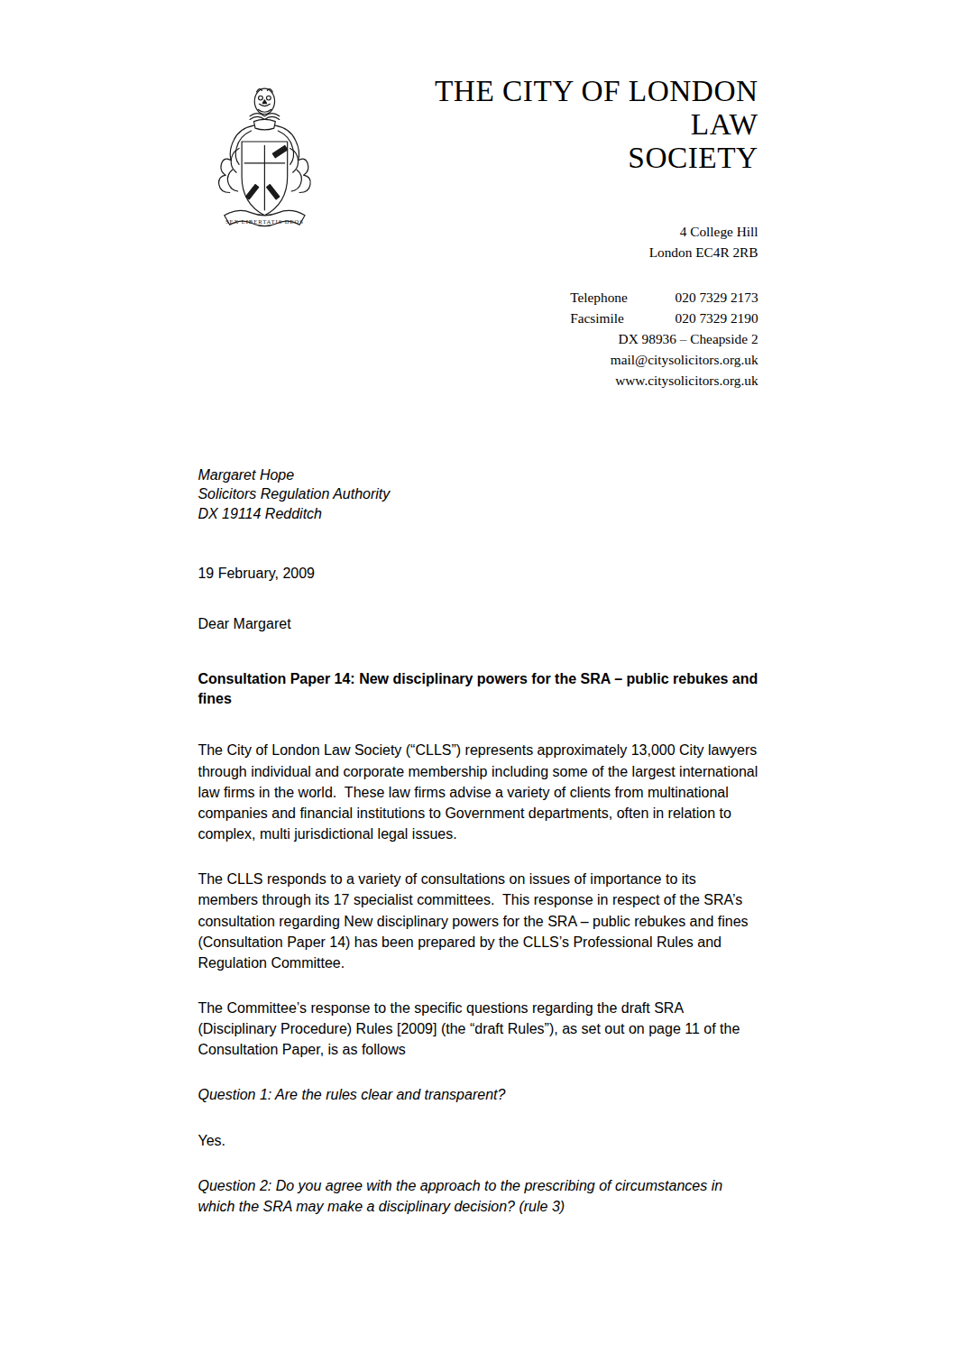SEX LIBERTATIS DEOS
The City of London Law
Society
4 College Hill
London EC4R 2RB
| Telephone | 020 7329 2173 |
| Facsimile | 020 7329 2190 |
DX 98936 – Cheapside 2
mail@citysolicitors.org.uk
www.citysolicitors.org.uk
Margaret Hope
Solicitors Regulation Authority
DX 19114 Redditch
19 February, 2009
Dear Margaret
Consultation Paper 14: New disciplinary powers for the SRA – public rebukes and fines
The City of London Law Society (“CLLS”) represents approximately 13,000 City lawyers through individual and corporate membership including some of the largest international law firms in the world. These law firms advise a variety of clients from multinational companies and financial institutions to Government departments, often in relation to complex, multi jurisdictional legal issues.
The CLLS responds to a variety of consultations on issues of importance to its members through its 17 specialist committees. This response in respect of the SRA’s consultation regarding New disciplinary powers for the SRA – public rebukes and fines (Consultation Paper 14) has been prepared by the CLLS’s Professional Rules and Regulation Committee.
The Committee’s response to the specific questions regarding the draft SRA (Disciplinary Procedure) Rules [2009] (the “draft Rules”), as set out on page 11 of the Consultation Paper, is as follows
Question 1: Are the rules clear and transparent?
Yes.
Question 2: Do you agree with the approach to the prescribing of circumstances in which the SRA may make a disciplinary decision? (rule 3)